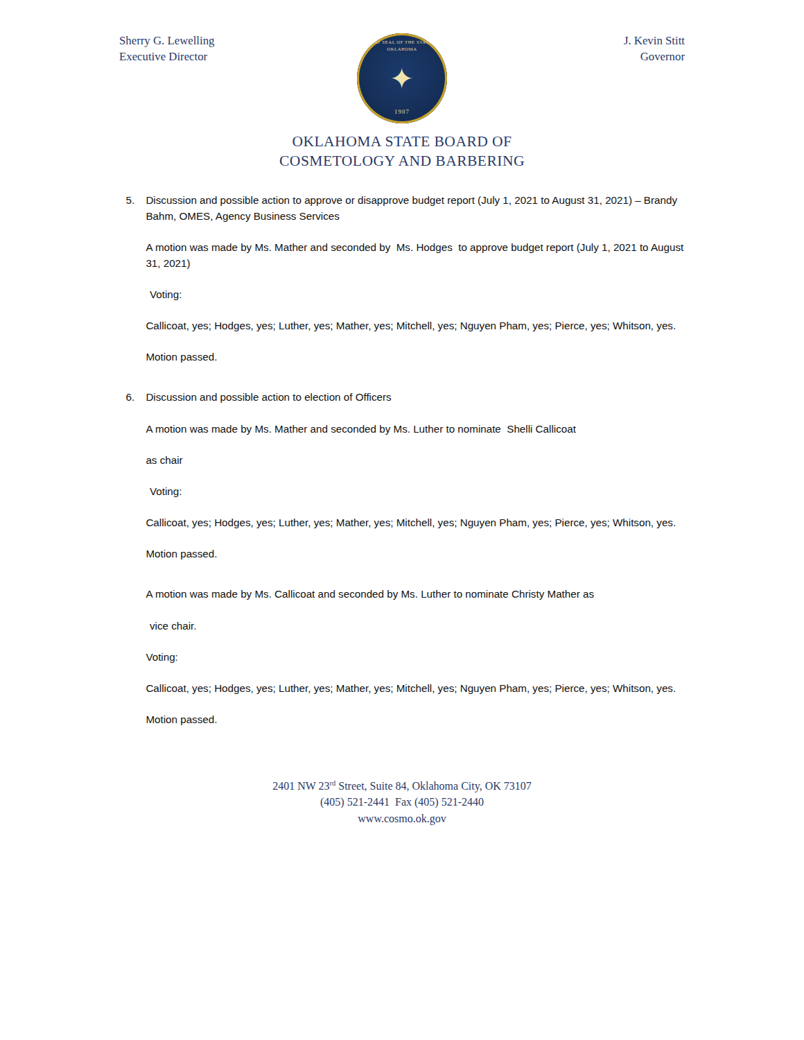Sherry G. Lewelling Executive Director
Great Seal of the State of Oklahoma ✦ 1907
J. Kevin Stitt Governor
OKLAHOMA STATE BOARD OF
COSMETOLOGY AND BARBERING
Discussion and possible action to approve or disapprove budget report (July 1, 2021 to August 31, 2021) – Brandy Bahm, OMES, Agency Business Services
A motion was made by Ms. Mather and seconded by Ms. Hodges to approve budget report (July 1, 2021 to August 31, 2021)
Voting:
Callicoat, yes; Hodges, yes; Luther, yes; Mather, yes; Mitchell, yes; Nguyen Pham, yes; Pierce, yes; Whitson, yes.
Motion passed.
Discussion and possible action to election of Officers
A motion was made by Ms. Mather and seconded by Ms. Luther to nominate Shelli Callicoat
as chair
Voting:
Callicoat, yes; Hodges, yes; Luther, yes; Mather, yes; Mitchell, yes; Nguyen Pham, yes; Pierce, yes; Whitson, yes.
Motion passed.
A motion was made by Ms. Callicoat and seconded by Ms. Luther to nominate Christy Mather as
vice chair.
Voting:
Callicoat, yes; Hodges, yes; Luther, yes; Mather, yes; Mitchell, yes; Nguyen Pham, yes; Pierce, yes; Whitson, yes.
Motion passed.
2401 NW 23rd Street, Suite 84, Oklahoma City, OK 73107
(405) 521-2441 Fax (405) 521-2440
www.cosmo.ok.gov